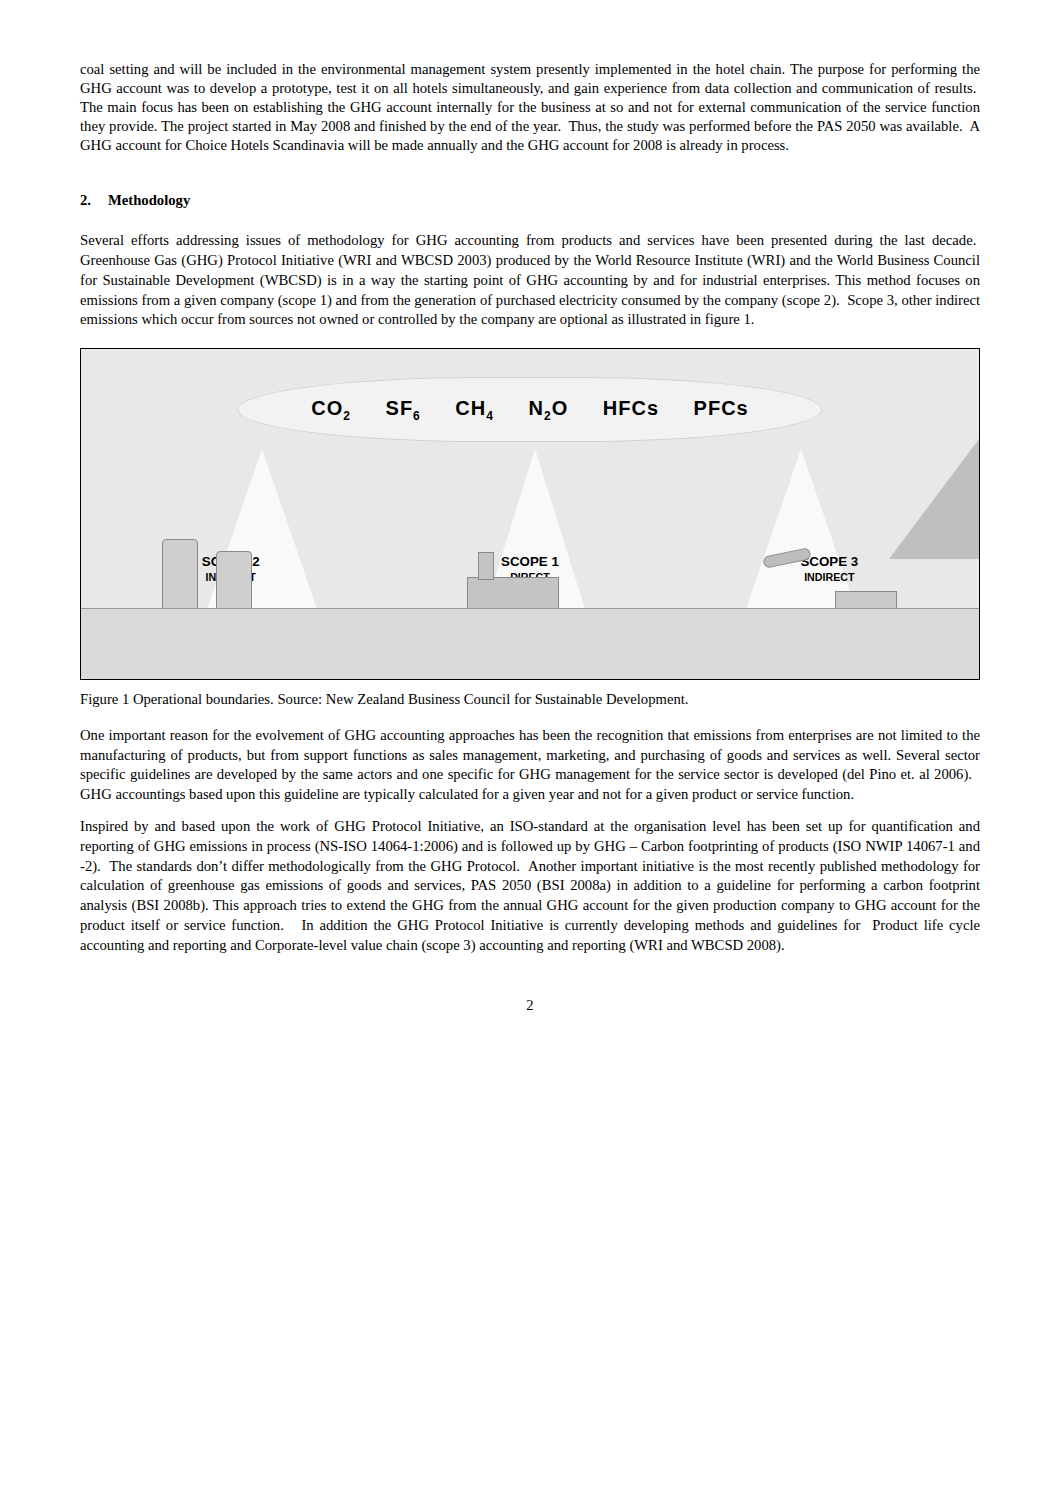coal setting and will be included in the environmental management system presently implemented in the hotel chain. The purpose for performing the GHG account was to develop a prototype, test it on all hotels simultaneously, and gain experience from data collection and communication of results. The main focus has been on establishing the GHG account internally for the business at so and not for external communication of the service function they provide. The project started in May 2008 and finished by the end of the year. Thus, the study was performed before the PAS 2050 was available. A GHG account for Choice Hotels Scandinavia will be made annually and the GHG account for 2008 is already in process.
2. Methodology
Several efforts addressing issues of methodology for GHG accounting from products and services have been presented during the last decade. Greenhouse Gas (GHG) Protocol Initiative (WRI and WBCSD 2003) produced by the World Resource Institute (WRI) and the World Business Council for Sustainable Development (WBCSD) is in a way the starting point of GHG accounting by and for industrial enterprises. This method focuses on emissions from a given company (scope 1) and from the generation of purchased electricity consumed by the company (scope 2). Scope 3, other indirect emissions which occur from sources not owned or controlled by the company are optional as illustrated in figure 1.
CO2 SF6 CH4 N2O HFCs PFCs
SCOPE 2
INDIRECT
SCOPE 1
DIRECT
SCOPE 3
INDIRECT
Figure 1 Operational boundaries. Source: New Zealand Business Council for Sustainable Development.
One important reason for the evolvement of GHG accounting approaches has been the recognition that emissions from enterprises are not limited to the manufacturing of products, but from support functions as sales management, marketing, and purchasing of goods and services as well. Several sector specific guidelines are developed by the same actors and one specific for GHG management for the service sector is developed (del Pino et. al 2006). GHG accountings based upon this guideline are typically calculated for a given year and not for a given product or service function.
Inspired by and based upon the work of GHG Protocol Initiative, an ISO-standard at the organisation level has been set up for quantification and reporting of GHG emissions in process (NS-ISO 14064-1:2006) and is followed up by GHG – Carbon footprinting of products (ISO NWIP 14067-1 and -2). The standards don’t differ methodologically from the GHG Protocol. Another important initiative is the most recently published methodology for calculation of greenhouse gas emissions of goods and services, PAS 2050 (BSI 2008a) in addition to a guideline for performing a carbon footprint analysis (BSI 2008b). This approach tries to extend the GHG from the annual GHG account for the given production company to GHG account for the product itself or service function. In addition the GHG Protocol Initiative is currently developing methods and guidelines for Product life cycle accounting and reporting and Corporate-level value chain (scope 3) accounting and reporting (WRI and WBCSD 2008).
2